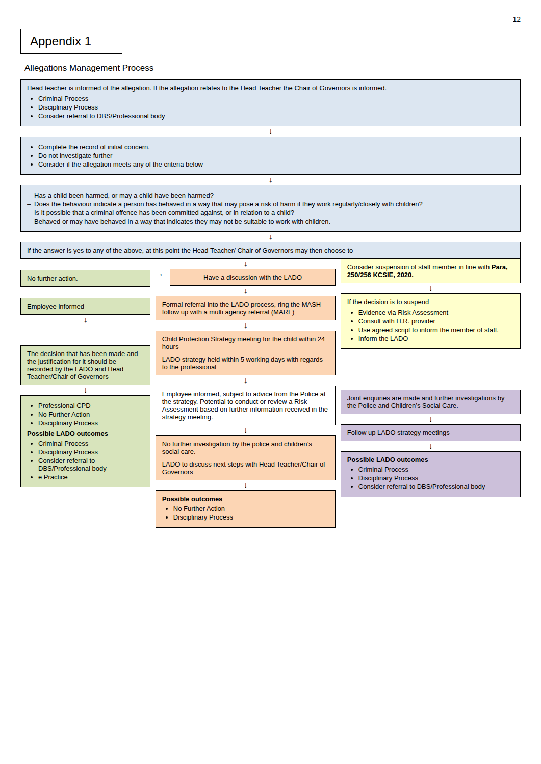12
Appendix 1
Allegations Management Process
Head teacher is informed of the allegation. If the allegation relates to the Head Teacher the Chair of Governors is informed.
Criminal Process
Disciplinary Process
Consider referral to DBS/Professional body
Complete the record of initial concern.
Do not investigate further
Consider if the allegation meets any of the criteria below
Has a child been harmed, or may a child have been harmed?
Does the behaviour indicate a person has behaved in a way that may pose a risk of harm if they work regularly/closely with children?
Is it possible that a criminal offence has been committed against, or in relation to a child?
Behaved or may have behaved in a way that indicates they may not be suitable to work with children.
If the answer is yes to any of the above, at this point the Head Teacher/ Chair of Governors may then choose to
| No further action. Employee informed The decision that has been made and the justification for it should be recorded by the LADO and Head Teacher/Chair of Governors Professional CPD No Further Action Disciplinary Process Possible LADO outcomes Criminal Process Disciplinary Process Consider referral to DBS/Professional body e Practice | | / / Have a discussion with the LADO / Formal referral into the LADO process, ring the MASH follow up with a multi agency referral (MARF) Child Protection Strategy meeting for the child within 24 hours LADO strategy held within 5 working days with regards to the professional Employee informed, subject to advice from the Police at the strategy. Potential to conduct or review a Risk Assessment based on further information received in the strategy meeting. No further investigation by the police and children’s social care. LADO to discuss next steps with Head Teacher/Chair of Governors Possible outcomes No Further Action Disciplinary Process | | Consider suspension of staff member in line with Para, 250/256 KCSIE, 2020. If the decision is to suspend Evidence via Risk Assessment Consult with H.R. provider Use agreed script to inform the member of staff. Inform the LADO Joint enquiries are made and further investigations by the Police and Children’s Social Care. Follow up LADO strategy meetings Possible LADO outcomes Criminal Process Disciplinary Process Consider referral to DBS/Professional body |